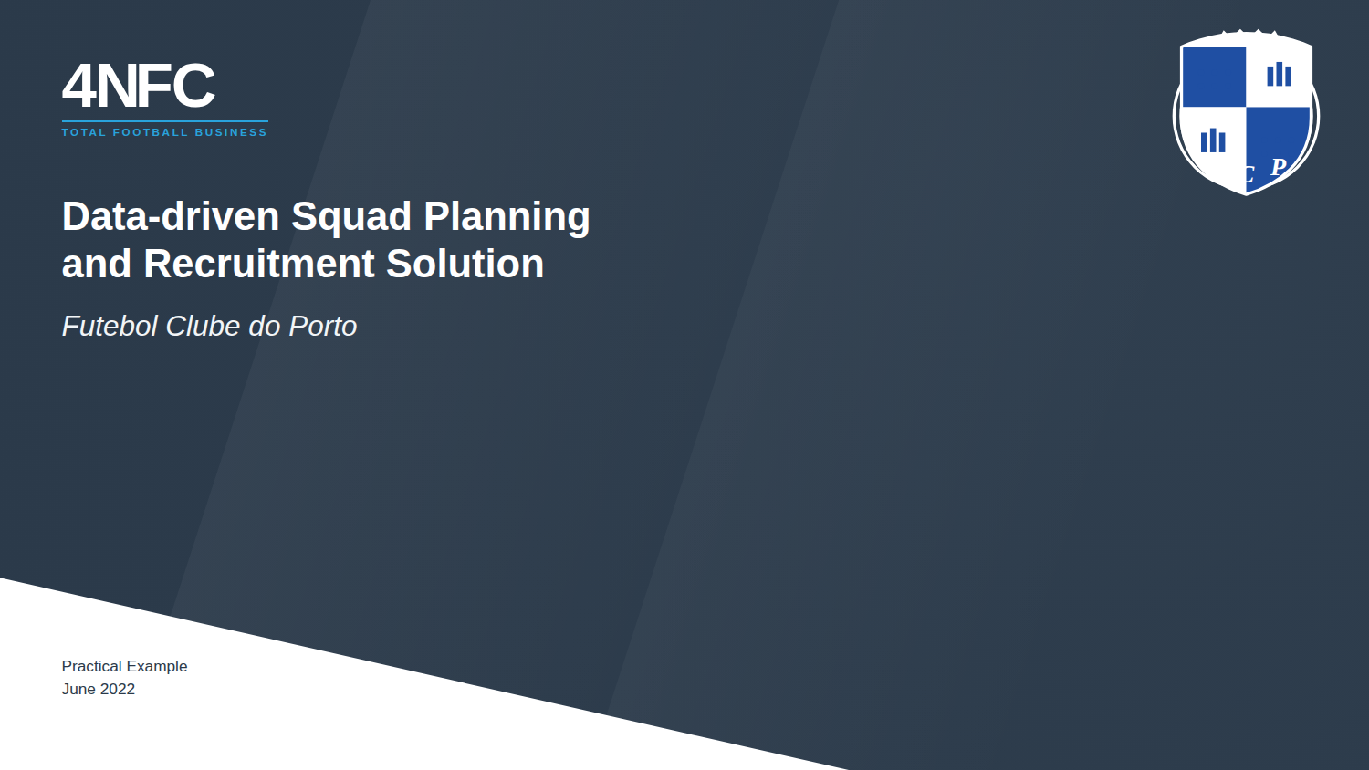F C P
4NFC
Total Football Business
Data-driven Squad Planning
and Recruitment Solution
Futebol Clube do Porto
Practical Example June 2022